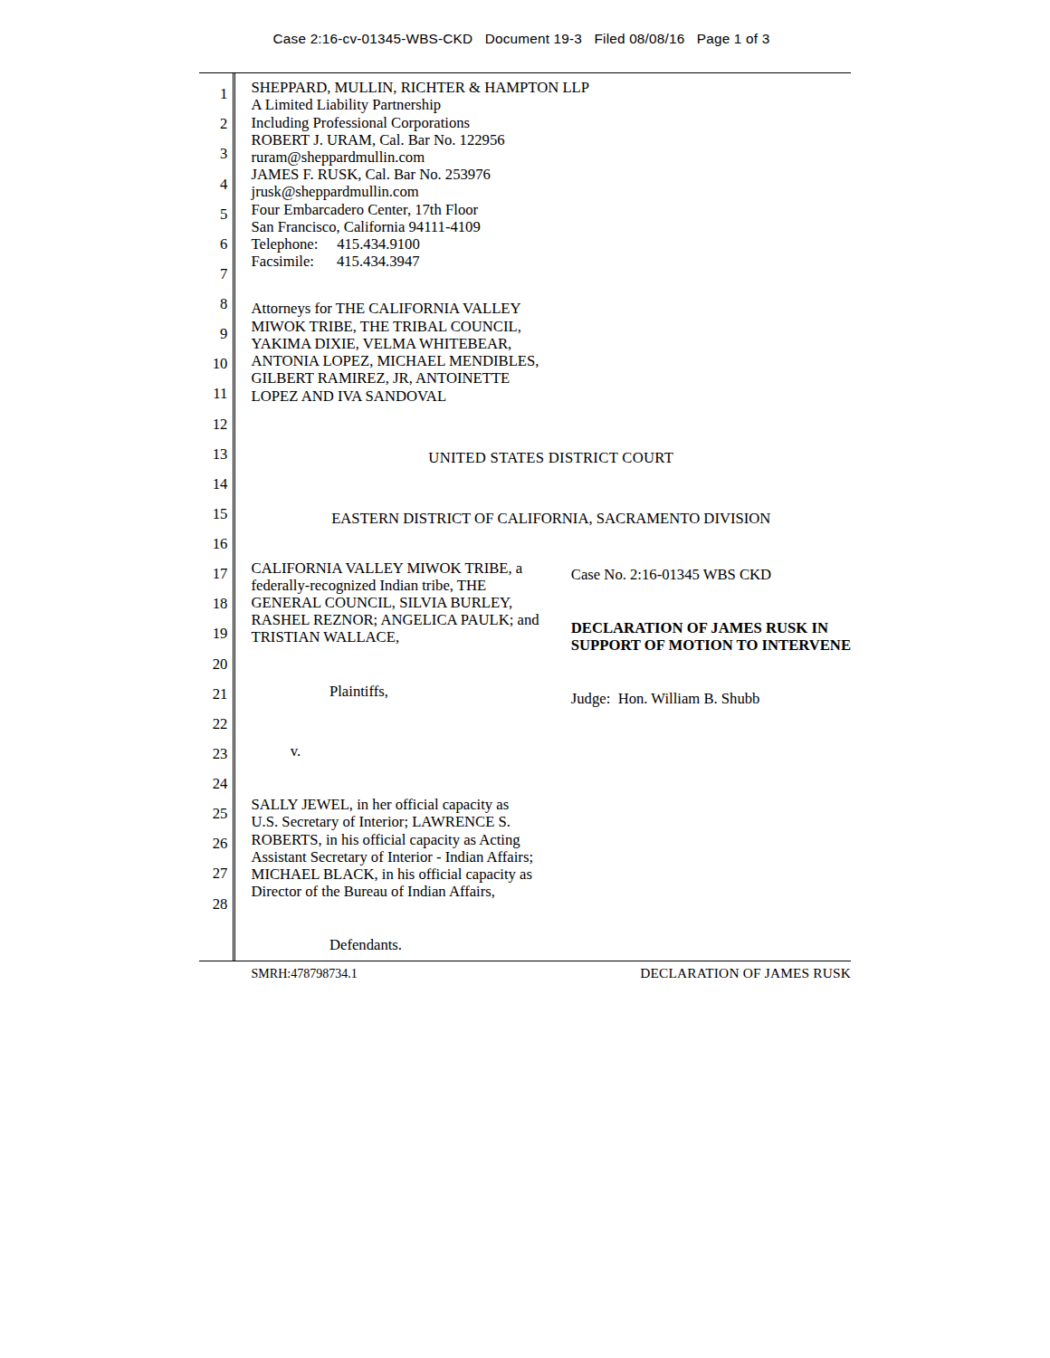Case 2:16-cv-01345-WBS-CKD Document 19-3 Filed 08/08/16 Page 1 of 3
1
2
3
4
5
6
7
8
9
10
11
12
13
14
15
16
17
18
19
20
21
22
23
24
25
26
27
28
SHEPPARD, MULLIN, RICHTER & HAMPTON LLP
A Limited Liability Partnership
Including Professional Corporations
ROBERT J. URAM, Cal. Bar No. 122956
ruram@sheppardmullin.com
JAMES F. RUSK, Cal. Bar No. 253976
jrusk@sheppardmullin.com
Four Embarcadero Center, 17th Floor
San Francisco, California 94111-4109
Telephone: 415.434.9100
Facsimile: 415.434.3947
Attorneys for THE CALIFORNIA VALLEY
MIWOK TRIBE, THE TRIBAL COUNCIL,
YAKIMA DIXIE, VELMA WHITEBEAR,
ANTONIA LOPEZ, MICHAEL MENDIBLES,
GILBERT RAMIREZ, JR, ANTOINETTE
LOPEZ AND IVA SANDOVAL
UNITED STATES DISTRICT COURT
EASTERN DISTRICT OF CALIFORNIA, SACRAMENTO DIVISION
| CALIFORNIA VALLEY MIWOK TRIBE, a federally-recognized Indian tribe, THE GENERAL COUNCIL, SILVIA BURLEY, RASHEL REZNOR; ANGELICA PAULK; and TRISTIAN WALLACE, Plaintiffs, v. SALLY JEWEL, in her official capacity as U.S. Secretary of Interior; LAWRENCE S. ROBERTS, in his official capacity as Acting Assistant Secretary of Interior - Indian Affairs; MICHAEL BLACK, in his official capacity as Director of the Bureau of Indian Affairs, Defendants. | Case No. 2:16-01345 WBS CKD DECLARATION OF JAMES RUSK IN SUPPORT OF MOTION TO INTERVENE Judge: Hon. William B. Shubb |
SMRH:478798734.1
DECLARATION OF JAMES RUSK